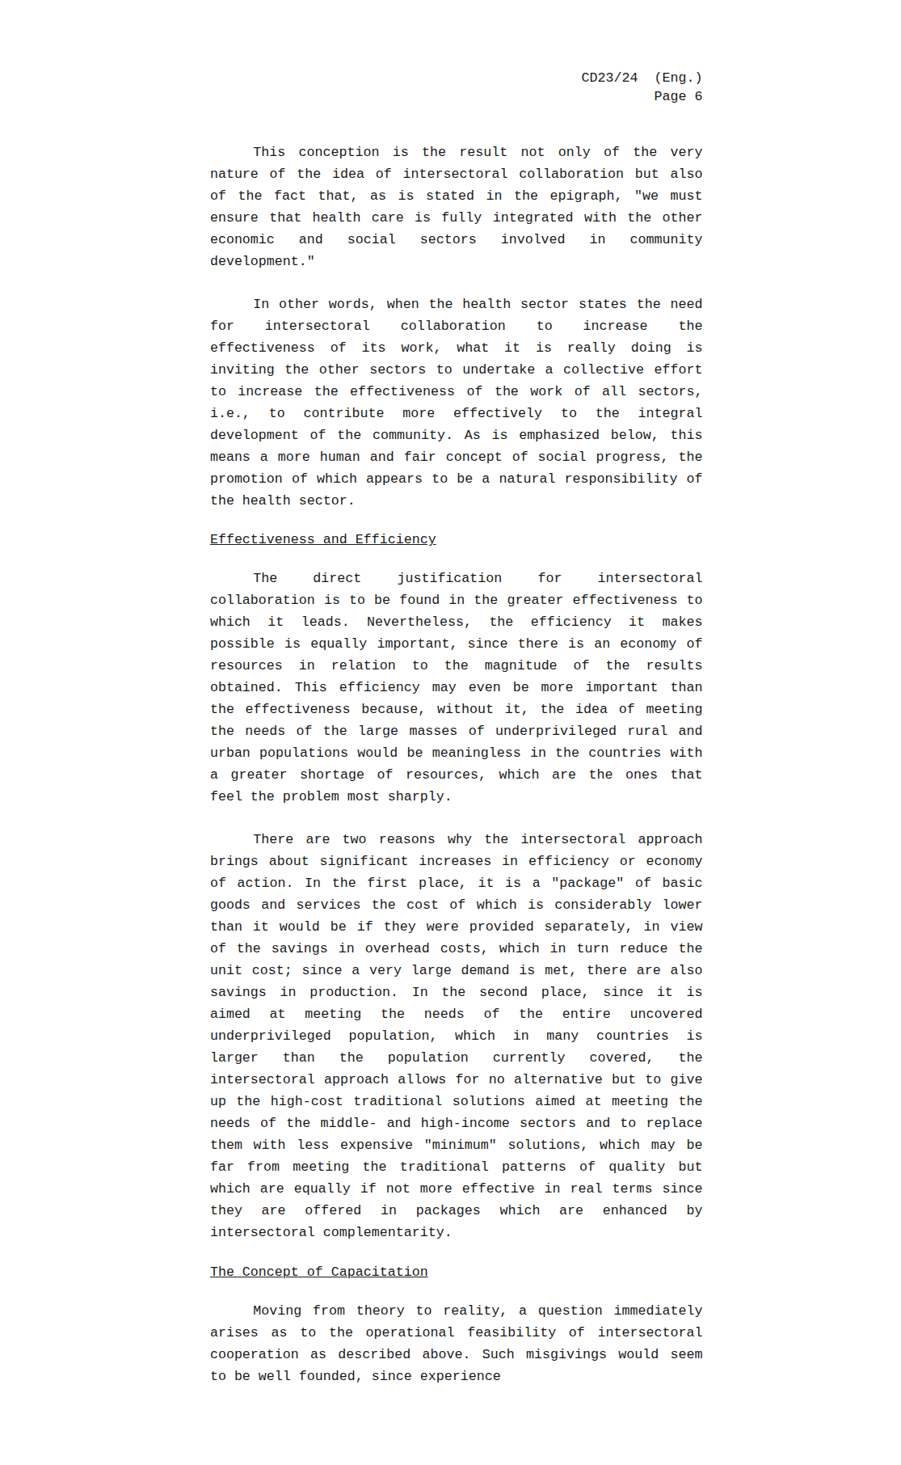CD23/24 (Eng.)
Page 6
This conception is the result not only of the very nature of the idea of intersectoral collaboration but also of the fact that, as is stated in the epigraph, "we must ensure that health care is fully integrated with the other economic and social sectors involved in community development."
In other words, when the health sector states the need for intersectoral collaboration to increase the effectiveness of its work, what it is really doing is inviting the other sectors to undertake a collective effort to increase the effectiveness of the work of all sectors, i.e., to contribute more effectively to the integral development of the community. As is emphasized below, this means a more human and fair concept of social progress, the promotion of which appears to be a natural responsibility of the health sector.
Effectiveness and Efficiency
The direct justification for intersectoral collaboration is to be found in the greater effectiveness to which it leads. Nevertheless, the efficiency it makes possible is equally important, since there is an economy of resources in relation to the magnitude of the results obtained. This efficiency may even be more important than the effectiveness because, without it, the idea of meeting the needs of the large masses of underprivileged rural and urban populations would be meaningless in the countries with a greater shortage of resources, which are the ones that feel the problem most sharply.
There are two reasons why the intersectoral approach brings about significant increases in efficiency or economy of action. In the first place, it is a "package" of basic goods and services the cost of which is considerably lower than it would be if they were provided separately, in view of the savings in overhead costs, which in turn reduce the unit cost; since a very large demand is met, there are also savings in production. In the second place, since it is aimed at meeting the needs of the entire uncovered underprivileged population, which in many countries is larger than the population currently covered, the intersectoral approach allows for no alternative but to give up the high-cost traditional solutions aimed at meeting the needs of the middle- and high-income sectors and to replace them with less expensive "minimum" solutions, which may be far from meeting the traditional patterns of quality but which are equally if not more effective in real terms since they are offered in packages which are enhanced by intersectoral complementarity.
The Concept of Capacitation
Moving from theory to reality, a question immediately arises as to the operational feasibility of intersectoral cooperation as described above. Such misgivings would seem to be well founded, since experience